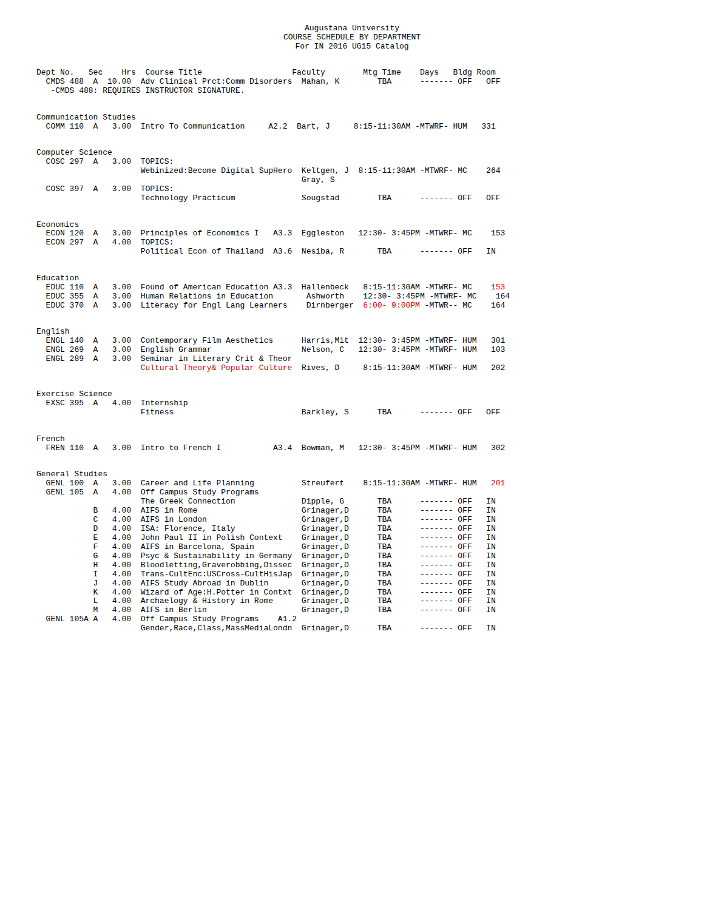Augustana University
COURSE SCHEDULE BY DEPARTMENT
For IN 2016 UG15 Catalog
Dept No.   Sec    Hrs  Course Title                   Faculty        Mtg Time    Days   Bldg Room
  CMDS 488  A  10.00  Adv Clinical Prct:Comm Disorders  Mahan, K        TBA      ------- OFF   OFF
   -CMDS 488: REQUIRES INSTRUCTOR SIGNATURE.
Communication Studies
  COMM 110  A   3.00  Intro To Communication     A2.2  Bart, J     8:15-11:30AM -MTWRF- HUM   331
Computer Science
  COSC 297  A   3.00  TOPICS:
                      Webinized:Become Digital SupHero  Keltgen, J  8:15-11:30AM -MTWRF- MC    264
                                                        Gray, S
  COSC 397  A   3.00  TOPICS:
                      Technology Practicum              Sougstad        TBA      ------- OFF   OFF
Economics
  ECON 120  A   3.00  Principles of Economics I   A3.3  Eggleston   12:30- 3:45PM -MTWRF- MC    153
  ECON 297  A   4.00  TOPICS:
                      Political Econ of Thailand  A3.6  Nesiba, R       TBA      ------- OFF   IN
Education
  EDUC 110  A   3.00  Found of American Education A3.3  Hallenbeck   8:15-11:30AM -MTWRF- MC    153
  EDUC 355  A   3.00  Human Relations in Education       Ashworth    12:30- 3:45PM -MTWRF- MC    164
  EDUC 370  A   3.00  Literacy for Engl Lang Learners    Dirnberger  6:00- 9:00PM -MTWR-- MC    164
English
  ENGL 140  A   3.00  Contemporary Film Aesthetics      Harris,Mit  12:30- 3:45PM -MTWRF- HUM   301
  ENGL 269  A   3.00  English Grammar                   Nelson, C   12:30- 3:45PM -MTWRF- HUM   103
  ENGL 289  A   3.00  Seminar in Literary Crit & Theor
                      Cultural Theory& Popular Culture  Rives, D     8:15-11:30AM -MTWRF- HUM   202
Exercise Science
  EXSC 395  A   4.00  Internship
                      Fitness                           Barkley, S      TBA      ------- OFF   OFF
French
  FREN 110  A   3.00  Intro to French I           A3.4  Bowman, M   12:30- 3:45PM -MTWRF- HUM   302
General Studies
  GENL 100  A   3.00  Career and Life Planning          Streufert    8:15-11:30AM -MTWRF- HUM   201
  GENL 105  A   4.00  Off Campus Study Programs
                      The Greek Connection              Dipple, G       TBA      ------- OFF   IN
            B   4.00  AIFS in Rome                      Grinager,D      TBA      ------- OFF   IN
            C   4.00  AIFS in London                    Grinager,D      TBA      ------- OFF   IN
            D   4.00  ISA: Florence, Italy              Grinager,D      TBA      ------- OFF   IN
            E   4.00  John Paul II in Polish Context    Grinager,D      TBA      ------- OFF   IN
            F   4.00  AIFS in Barcelona, Spain          Grinager,D      TBA      ------- OFF   IN
            G   4.00  Psyc & Sustainability in Germany  Grinager,D      TBA      ------- OFF   IN
            H   4.00  Bloodletting,Graverobbing,Dissec  Grinager,D      TBA      ------- OFF   IN
            I   4.00  Trans-CultEnc:USCross-CultHisJap  Grinager,D      TBA      ------- OFF   IN
            J   4.00  AIFS Study Abroad in Dublin       Grinager,D      TBA      ------- OFF   IN
            K   4.00  Wizard of Age:H.Potter in Contxt  Grinager,D      TBA      ------- OFF   IN
            L   4.00  Archaelogy & History in Rome      Grinager,D      TBA      ------- OFF   IN
            M   4.00  AIFS in Berlin                    Grinager,D      TBA      ------- OFF   IN
  GENL 105A A   4.00  Off Campus Study Programs    A1.2
                      Gender,Race,Class,MassMediaLondn  Grinager,D      TBA      ------- OFF   IN